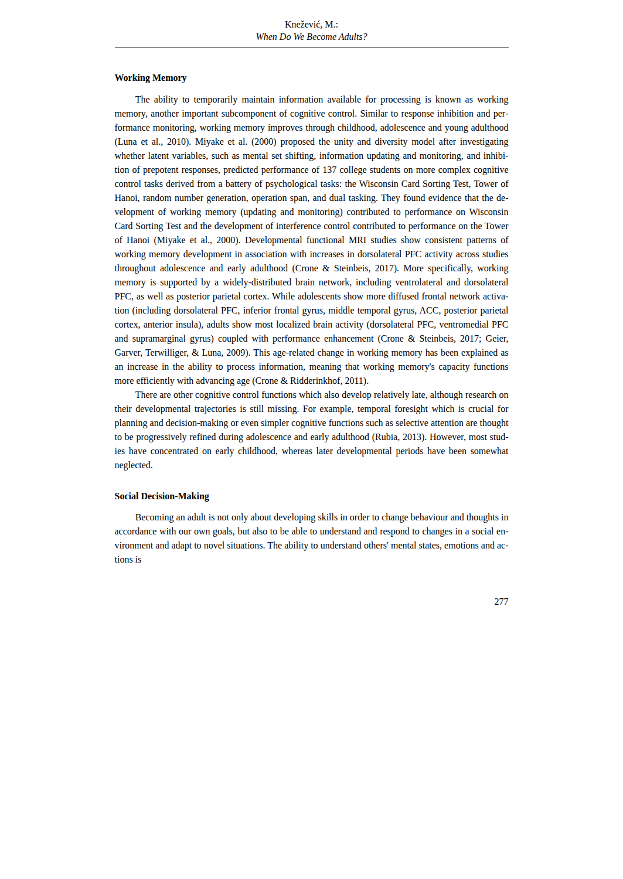Knežević, M.: When Do We Become Adults?
Working Memory
The ability to temporarily maintain information available for processing is known as working memory, another important subcomponent of cognitive control. Similar to response inhibition and performance monitoring, working memory improves through childhood, adolescence and young adulthood (Luna et al., 2010). Miyake et al. (2000) proposed the unity and diversity model after investigating whether latent variables, such as mental set shifting, information updating and monitoring, and inhibition of prepotent responses, predicted performance of 137 college students on more complex cognitive control tasks derived from a battery of psychological tasks: the Wisconsin Card Sorting Test, Tower of Hanoi, random number generation, operation span, and dual tasking. They found evidence that the development of working memory (updating and monitoring) contributed to performance on Wisconsin Card Sorting Test and the development of interference control contributed to performance on the Tower of Hanoi (Miyake et al., 2000). Developmental functional MRI studies show consistent patterns of working memory development in association with increases in dorsolateral PFC activity across studies throughout adolescence and early adulthood (Crone & Steinbeis, 2017). More specifically, working memory is supported by a widely-distributed brain network, including ventrolateral and dorsolateral PFC, as well as posterior parietal cortex. While adolescents show more diffused frontal network activation (including dorsolateral PFC, inferior frontal gyrus, middle temporal gyrus, ACC, posterior parietal cortex, anterior insula), adults show most localized brain activity (dorsolateral PFC, ventromedial PFC and supramarginal gyrus) coupled with performance enhancement (Crone & Steinbeis, 2017; Geier, Garver, Terwilliger, & Luna, 2009). This age-related change in working memory has been explained as an increase in the ability to process information, meaning that working memory's capacity functions more efficiently with advancing age (Crone & Ridderinkhof, 2011).
There are other cognitive control functions which also develop relatively late, although research on their developmental trajectories is still missing. For example, temporal foresight which is crucial for planning and decision-making or even simpler cognitive functions such as selective attention are thought to be progressively refined during adolescence and early adulthood (Rubia, 2013). However, most studies have concentrated on early childhood, whereas later developmental periods have been somewhat neglected.
Social Decision-Making
Becoming an adult is not only about developing skills in order to change behaviour and thoughts in accordance with our own goals, but also to be able to understand and respond to changes in a social environment and adapt to novel situations. The ability to understand others' mental states, emotions and actions is
277